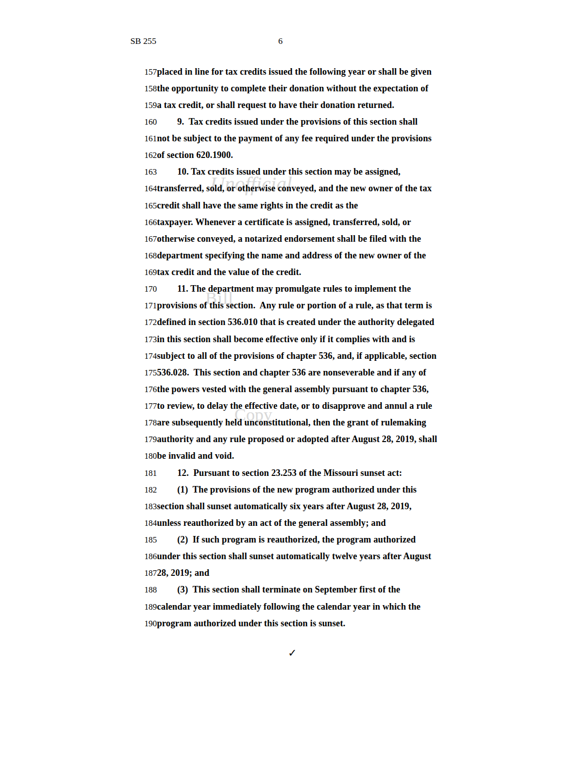Unofficial
Bill
Copy
SB 255 6
| 157 | placed in line for tax credits issued the following year or shall be given |
| 158 | the opportunity to complete their donation without the expectation of |
| 159 | a tax credit, or shall request to have their donation returned. |
| 160 | 9. Tax credits issued under the provisions of this section shall |
| 161 | not be subject to the payment of any fee required under the provisions |
| 162 | of section 620.1900. |
| 163 | 10. Tax credits issued under this section may be assigned, |
| 164 | transferred, sold, or otherwise conveyed, and the new owner of the tax |
| 165 | credit shall have the same rights in the credit as the |
| 166 | taxpayer. Whenever a certificate is assigned, transferred, sold, or |
| 167 | otherwise conveyed, a notarized endorsement shall be filed with the |
| 168 | department specifying the name and address of the new owner of the |
| 169 | tax credit and the value of the credit. |
| 170 | 11. The department may promulgate rules to implement the |
| 171 | provisions of this section. Any rule or portion of a rule, as that term is |
| 172 | defined in section 536.010 that is created under the authority delegated |
| 173 | in this section shall become effective only if it complies with and is |
| 174 | subject to all of the provisions of chapter 536, and, if applicable, section |
| 175 | 536.028. This section and chapter 536 are nonseverable and if any of |
| 176 | the powers vested with the general assembly pursuant to chapter 536, |
| 177 | to review, to delay the effective date, or to disapprove and annul a rule |
| 178 | are subsequently held unconstitutional, then the grant of rulemaking |
| 179 | authority and any rule proposed or adopted after August 28, 2019, shall |
| 180 | be invalid and void. |
| 181 | 12. Pursuant to section 23.253 of the Missouri sunset act: |
| 182 | (1) The provisions of the new program authorized under this |
| 183 | section shall sunset automatically six years after August 28, 2019, |
| 184 | unless reauthorized by an act of the general assembly; and |
| 185 | (2) If such program is reauthorized, the program authorized |
| 186 | under this section shall sunset automatically twelve years after August |
| 187 | 28, 2019; and |
| 188 | (3) This section shall terminate on September first of the |
| 189 | calendar year immediately following the calendar year in which the |
| 190 | program authorized under this section is sunset. |
✓